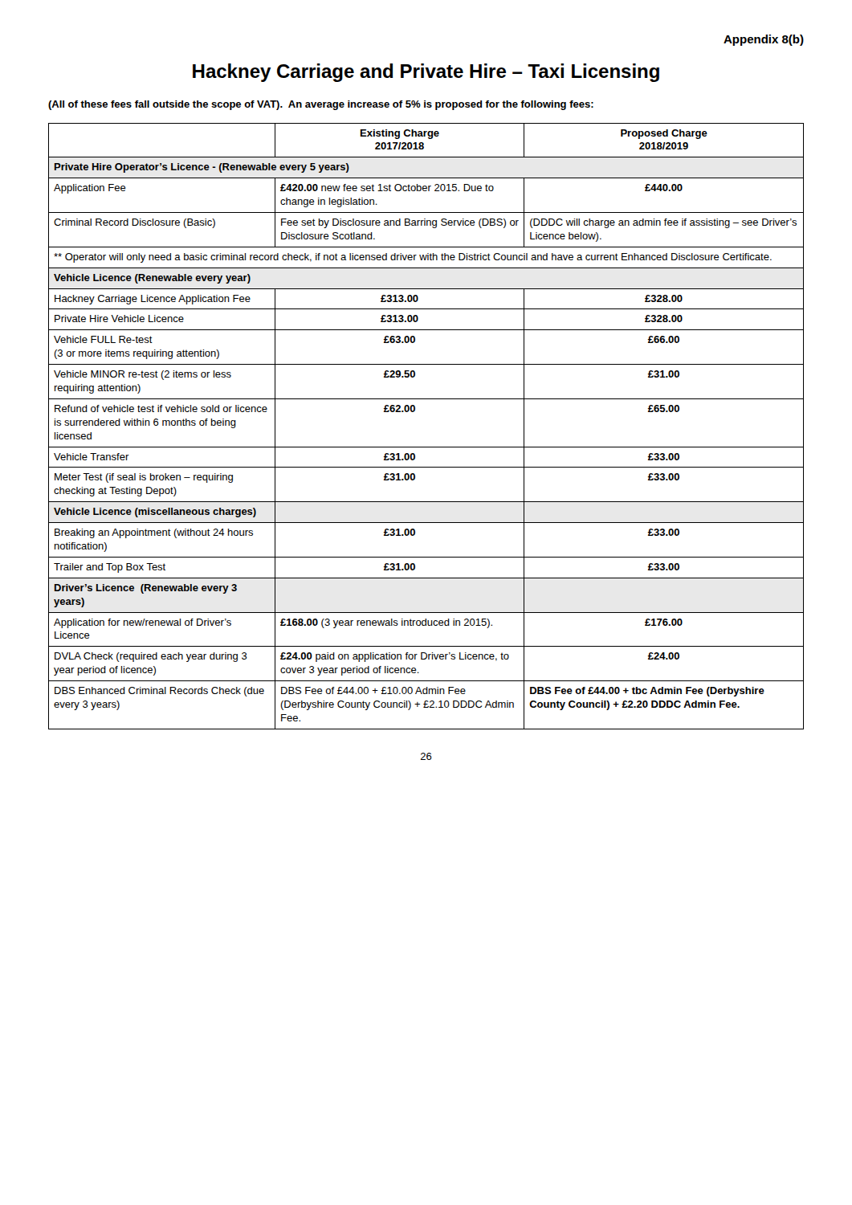Appendix 8(b)
Hackney Carriage and Private Hire – Taxi Licensing
(All of these fees fall outside the scope of VAT). An average increase of 5% is proposed for the following fees:
| | Existing Charge 2017/2018 | Proposed Charge 2018/2019 |
| --- | --- | --- |
| Private Hire Operator’s Licence - (Renewable every 5 years) |
| Application Fee | £420.00 new fee set 1st October 2015. Due to change in legislation. | £440.00 |
| Criminal Record Disclosure (Basic) | Fee set by Disclosure and Barring Service (DBS) or Disclosure Scotland. | (DDDC will charge an admin fee if assisting – see Driver’s Licence below). |
| ** Operator will only need a basic criminal record check, if not a licensed driver with the District Council and have a current Enhanced Disclosure Certificate. |
| Vehicle Licence (Renewable every year) |
| Hackney Carriage Licence Application Fee | £313.00 | £328.00 |
| Private Hire Vehicle Licence | £313.00 | £328.00 |
| Vehicle FULL Re-test (3 or more items requiring attention) | £63.00 | £66.00 |
| Vehicle MINOR re-test (2 items or less requiring attention) | £29.50 | £31.00 |
| Refund of vehicle test if vehicle sold or licence is surrendered within 6 months of being licensed | £62.00 | £65.00 |
| Vehicle Transfer | £31.00 | £33.00 |
| Meter Test (if seal is broken – requiring checking at Testing Depot) | £31.00 | £33.00 |
| Vehicle Licence (miscellaneous charges) | | |
| Breaking an Appointment (without 24 hours notification) | £31.00 | £33.00 |
| Trailer and Top Box Test | £31.00 | £33.00 |
| Driver’s Licence (Renewable every 3 years) | | |
| Application for new/renewal of Driver’s Licence | £168.00 (3 year renewals introduced in 2015). | £176.00 |
| DVLA Check (required each year during 3 year period of licence) | £24.00 paid on application for Driver’s Licence, to cover 3 year period of licence. | £24.00 |
| DBS Enhanced Criminal Records Check (due every 3 years) | DBS Fee of £44.00 + £10.00 Admin Fee (Derbyshire County Council) + £2.10 DDDC Admin Fee. | DBS Fee of £44.00 + tbc Admin Fee (Derbyshire County Council) + £2.20 DDDC Admin Fee. |
26